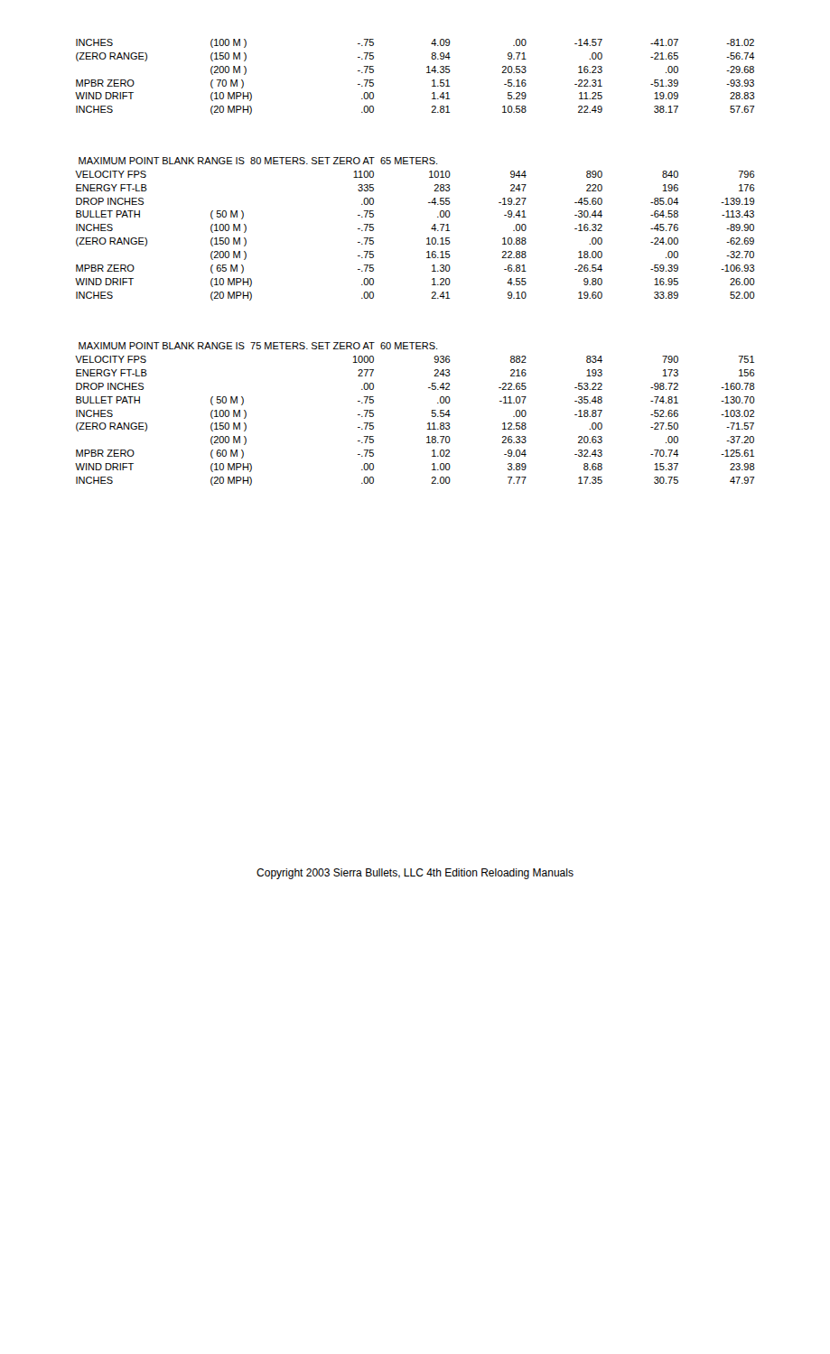| INCHES | (100 M ) | -.75 | 4.09 | .00 | -14.57 | -41.07 | -81.02 |
| (ZERO RANGE) | (150 M ) | -.75 | 8.94 | 9.71 | .00 | -21.65 | -56.74 |
| | (200 M ) | -.75 | 14.35 | 20.53 | 16.23 | .00 | -29.68 |
| MPBR ZERO | ( 70 M ) | -.75 | 1.51 | -5.16 | -22.31 | -51.39 | -93.93 |
| WIND DRIFT | (10 MPH) | .00 | 1.41 | 5.29 | 11.25 | 19.09 | 28.83 |
| INCHES | (20 MPH) | .00 | 2.81 | 10.58 | 22.49 | 38.17 | 57.67 |
| MAXIMUM POINT BLANK RANGE IS 80 METERS. SET ZERO AT 65 METERS. |
| VELOCITY FPS | | 1100 | 1010 | 944 | 890 | 840 | 796 |
| ENERGY FT-LB | | 335 | 283 | 247 | 220 | 196 | 176 |
| DROP INCHES | | .00 | -4.55 | -19.27 | -45.60 | -85.04 | -139.19 |
| BULLET PATH | ( 50 M ) | -.75 | .00 | -9.41 | -30.44 | -64.58 | -113.43 |
| INCHES | (100 M ) | -.75 | 4.71 | .00 | -16.32 | -45.76 | -89.90 |
| (ZERO RANGE) | (150 M ) | -.75 | 10.15 | 10.88 | .00 | -24.00 | -62.69 |
| | (200 M ) | -.75 | 16.15 | 22.88 | 18.00 | .00 | -32.70 |
| MPBR ZERO | ( 65 M ) | -.75 | 1.30 | -6.81 | -26.54 | -59.39 | -106.93 |
| WIND DRIFT | (10 MPH) | .00 | 1.20 | 4.55 | 9.80 | 16.95 | 26.00 |
| INCHES | (20 MPH) | .00 | 2.41 | 9.10 | 19.60 | 33.89 | 52.00 |
| MAXIMUM POINT BLANK RANGE IS 75 METERS. SET ZERO AT 60 METERS. |
| VELOCITY FPS | | 1000 | 936 | 882 | 834 | 790 | 751 |
| ENERGY FT-LB | | 277 | 243 | 216 | 193 | 173 | 156 |
| DROP INCHES | | .00 | -5.42 | -22.65 | -53.22 | -98.72 | -160.78 |
| BULLET PATH | ( 50 M ) | -.75 | .00 | -11.07 | -35.48 | -74.81 | -130.70 |
| INCHES | (100 M ) | -.75 | 5.54 | .00 | -18.87 | -52.66 | -103.02 |
| (ZERO RANGE) | (150 M ) | -.75 | 11.83 | 12.58 | .00 | -27.50 | -71.57 |
| | (200 M ) | -.75 | 18.70 | 26.33 | 20.63 | .00 | -37.20 |
| MPBR ZERO | ( 60 M ) | -.75 | 1.02 | -9.04 | -32.43 | -70.74 | -125.61 |
| WIND DRIFT | (10 MPH) | .00 | 1.00 | 3.89 | 8.68 | 15.37 | 23.98 |
| INCHES | (20 MPH) | .00 | 2.00 | 7.77 | 17.35 | 30.75 | 47.97 |
Copyright 2003 Sierra Bullets, LLC 4th Edition Reloading Manuals